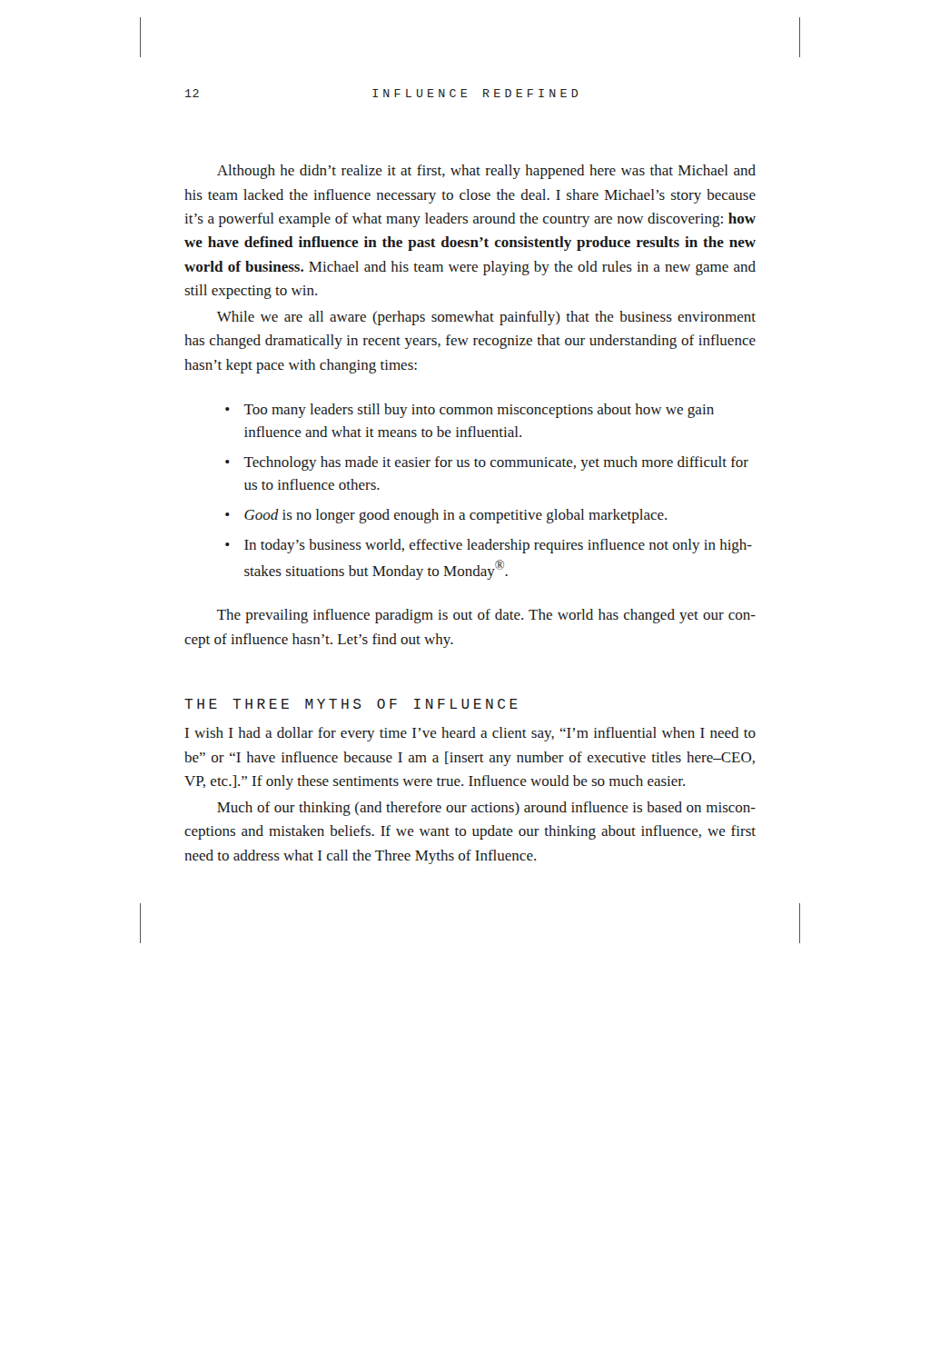12 Influence Redefined
Although he didn’t realize it at first, what really happened here was that Michael and his team lacked the influence necessary to close the deal. I share Michael’s story because it’s a powerful example of what many leaders around the country are now discovering: how we have defined influence in the past doesn’t consistently produce results in the new world of business. Michael and his team were playing by the old rules in a new game and still expecting to win.
While we are all aware (perhaps somewhat painfully) that the business environment has changed dramatically in recent years, few recognize that our understanding of influence hasn’t kept pace with changing times:
Too many leaders still buy into common misconceptions about how we gain influence and what it means to be influential.
Technology has made it easier for us to communicate, yet much more difficult for us to influence others.
Good is no longer good enough in a competitive global marketplace.
In today’s business world, effective leadership requires influence not only in high-stakes situations but Monday to Monday®.
The prevailing influence paradigm is out of date. The world has changed yet our concept of influence hasn’t. Let’s find out why.
The Three Myths of Influence
I wish I had a dollar for every time I’ve heard a client say, “I’m influential when I need to be” or “I have influence because I am a [insert any number of executive titles here–CEO, VP, etc.].” If only these sentiments were true. Influence would be so much easier.
Much of our thinking (and therefore our actions) around influence is based on misconceptions and mistaken beliefs. If we want to update our thinking about influence, we first need to address what I call the Three Myths of Influence.